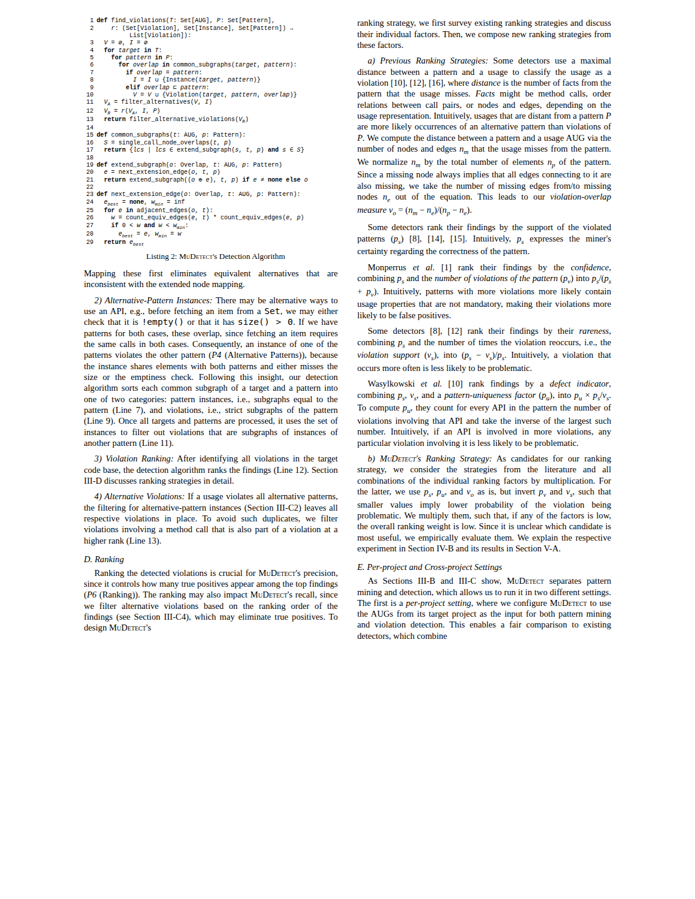1 def find_violations(T: Set[AUG], P: Set[Pattern],
2    r: (Set[Violation], Set[Instance], Set[Pattern]) →
         List[Violation]):
3  V = ∅, I = ∅
4  for target in T:
5    for pattern in P:
6      for overlap in common_subgraphs(target, pattern):
7        if overlap = pattern:
8          I = I ∪ {Instance(target, pattern)}
9        elif overlap ⊏ pattern:
10          V = V ∪ {Violation(target, pattern, overlap)}
11  VA = filter_alternatives(V, I)
12  VR = r(VA, I, P)
13  return filter_alternative_violations(VR)
14
15 def common_subgraphs(t: AUG, p: Pattern):
16  S = single_call_node_overlaps(t, p)
17  return {lcs | lcs ∈ extend_subgraph(s, t, p) and s ∈ S}
18
19 def extend_subgraph(o: Overlap, t: AUG, p: Pattern)
20  e = next_extension_edge(o, t, p)
21  return extend_subgraph((o ⊕ e), t, p) if e ≠ none else o
22
23 def next_extension_edge(o: Overlap, t: AUG, p: Pattern):
24  ebest = none, wmin = inf
25  for e in adjacent_edges(o, t):
26    w = count_equiv_edges(e, t) * count_equiv_edges(e, p)
27    if 0 < w and w < wmin:
28      ebest = e, wmin = w
29  return ebest
Listing 2: Mu Detect's Detection Algorithm
Mapping these first eliminates equivalent alternatives that are inconsistent with the extended node mapping.
2) Alternative-Pattern Instances: There may be alternative ways to use an API, e.g., before fetching an item from a Set, we may either check that it is !empty() or that it has size() > 0. If we have patterns for both cases, these overlap, since fetching an item requires the same calls in both cases. Consequently, an instance of one of the patterns violates the other pattern (P4 (Alternative Patterns)), because the instance shares elements with both patterns and either misses the size or the emptiness check. Following this insight, our detection algorithm sorts each common subgraph of a target and a pattern into one of two categories: pattern instances, i.e., subgraphs equal to the pattern (Line 7), and violations, i.e., strict subgraphs of the pattern (Line 9). Once all targets and patterns are processed, it uses the set of instances to filter out violations that are subgraphs of instances of another pattern (Line 11).
3) Violation Ranking: After identifying all violations in the target code base, the detection algorithm ranks the findings (Line 12). Section III-D discusses ranking strategies in detail.
4) Alternative Violations: If a usage violates all alternative patterns, the filtering for alternative-pattern instances (Section III-C2) leaves all respective violations in place. To avoid such duplicates, we filter violations involving a method call that is also part of a violation at a higher rank (Line 13).
D. Ranking
Ranking the detected violations is crucial for Mu Detect's precision, since it controls how many true positives appear among the top findings (P6 (Ranking)). The ranking may also impact Mu Detect's recall, since we filter alternative violations based on the ranking order of the findings (see Section III-C4), which may eliminate true positives. To design Mu Detect's
ranking strategy, we first survey existing ranking strategies and discuss their individual factors. Then, we compose new ranking strategies from these factors.
a) Previous Ranking Strategies: Some detectors use a maximal distance between a pattern and a usage to classify the usage as a violation [10], [12], [16], where distance is the number of facts from the pattern that the usage misses. Facts might be method calls, order relations between call pairs, or nodes and edges, depending on the usage representation. Intuitively, usages that are distant from a pattern P are more likely occurrences of an alternative pattern than violations of P. We compute the distance between a pattern and a usage AUG via the number of nodes and edges nm that the usage misses from the pattern. We normalize nm by the total number of elements np of the pattern. Since a missing node always implies that all edges connecting to it are also missing, we take the number of missing edges from/to missing nodes ne out of the equation. This leads to our violation-overlap measure vo = (nm − ne)/(np − ne).
Some detectors rank their findings by the support of the violated patterns (ps) [8], [14], [15]. Intuitively, ps expresses the miner's certainty regarding the correctness of the pattern.
Monperrus et al. [1] rank their findings by the confidence, combining ps and the number of violations of the pattern (pv) into ps/(ps + pv). Intuitively, patterns with more violations more likely contain usage properties that are not mandatory, making their violations more likely to be false positives.
Some detectors [8], [12] rank their findings by their rareness, combining ps and the number of times the violation reoccurs, i.e., the violation support (vs), into (ps − vs)/ps. Intuitively, a violation that occurs more often is less likely to be problematic.
Wasylkowski et al. [10] rank findings by a defect indicator, combining ps, vs, and a pattern-uniqueness factor (pu), into pu × ps/vs. To compute pu, they count for every API in the pattern the number of violations involving that API and take the inverse of the largest such number. Intuitively, if an API is involved in more violations, any particular violation involving it is less likely to be problematic.
b) Mu Detect's Ranking Strategy: As candidates for our ranking strategy, we consider the strategies from the literature and all combinations of the individual ranking factors by multiplication. For the latter, we use ps, pu, and vo as is, but invert pv and vs, such that smaller values imply lower probability of the violation being problematic. We multiply them, such that, if any of the factors is low, the overall ranking weight is low. Since it is unclear which candidate is most useful, we empirically evaluate them. We explain the respective experiment in Section IV-B and its results in Section V-A.
E. Per-project and Cross-project Settings
As Sections III-B and III-C show, Mu Detect separates pattern mining and detection, which allows us to run it in two different settings. The first is a per-project setting, where we configure Mu Detect to use the AUGs from its target project as the input for both pattern mining and violation detection. This enables a fair comparison to existing detectors, which combine